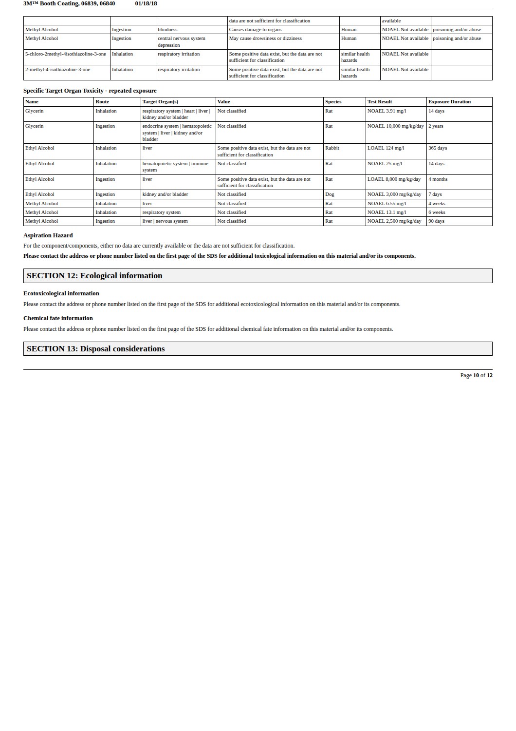3M™ Booth Coating, 06839, 06840 01/18/18
| | | | data are not sufficient for classification | | available | |
| Methyl Alcohol | Ingestion | blindness | Causes damage to organs | Human | NOAEL Not available | poisoning and/or abuse |
| Methyl Alcohol | Ingestion | central nervous system depression | May cause drowsiness or dizziness | Human | NOAEL Not available | poisoning and/or abuse |
| 5-chloro-2methyl-4isothiazoline-3-one | Inhalation | respiratory irritation | Some positive data exist, but the data are not sufficient for classification | similar health hazards | NOAEL Not available | |
| 2-methyl-4-isothiazoline-3-one | Inhalation | respiratory irritation | Some positive data exist, but the data are not sufficient for classification | similar health hazards | NOAEL Not available | |
Specific Target Organ Toxicity - repeated exposure
| Name | Route | Target Organ(s) | Value | Species | Test Result | Exposure Duration |
| --- | --- | --- | --- | --- | --- | --- |
| Glycerin | Inhalation | respiratory system / heart / liver / kidney and/or bladder | Not classified | Rat | NOAEL 3.91 mg/l | 14 days |
| Glycerin | Ingestion | endocrine system / hematopoietic system / liver / kidney and/or bladder | Not classified | Rat | NOAEL 10,000 mg/kg/day | 2 years |
| Ethyl Alcohol | Inhalation | liver | Some positive data exist, but the data are not sufficient for classification | Rabbit | LOAEL 124 mg/l | 365 days |
| Ethyl Alcohol | Inhalation | hematopoietic system / immune system | Not classified | Rat | NOAEL 25 mg/l | 14 days |
| Ethyl Alcohol | Ingestion | liver | Some positive data exist, but the data are not sufficient for classification | Rat | LOAEL 8,000 mg/kg/day | 4 months |
| Ethyl Alcohol | Ingestion | kidney and/or bladder | Not classified | Dog | NOAEL 3,000 mg/kg/day | 7 days |
| Methyl Alcohol | Inhalation | liver | Not classified | Rat | NOAEL 6.55 mg/l | 4 weeks |
| Methyl Alcohol | Inhalation | respiratory system | Not classified | Rat | NOAEL 13.1 mg/l | 6 weeks |
| Methyl Alcohol | Ingestion | liver / nervous system | Not classified | Rat | NOAEL 2,500 mg/kg/day | 90 days |
Aspiration Hazard
For the component/components, either no data are currently available or the data are not sufficient for classification.
Please contact the address or phone number listed on the first page of the SDS for additional toxicological information on this material and/or its components.
SECTION 12: Ecological information
Ecotoxicological information
Please contact the address or phone number listed on the first page of the SDS for additional ecotoxicological information on this material and/or its components.
Chemical fate information
Please contact the address or phone number listed on the first page of the SDS for additional chemical fate information on this material and/or its components.
SECTION 13: Disposal considerations
Page 10 of 12